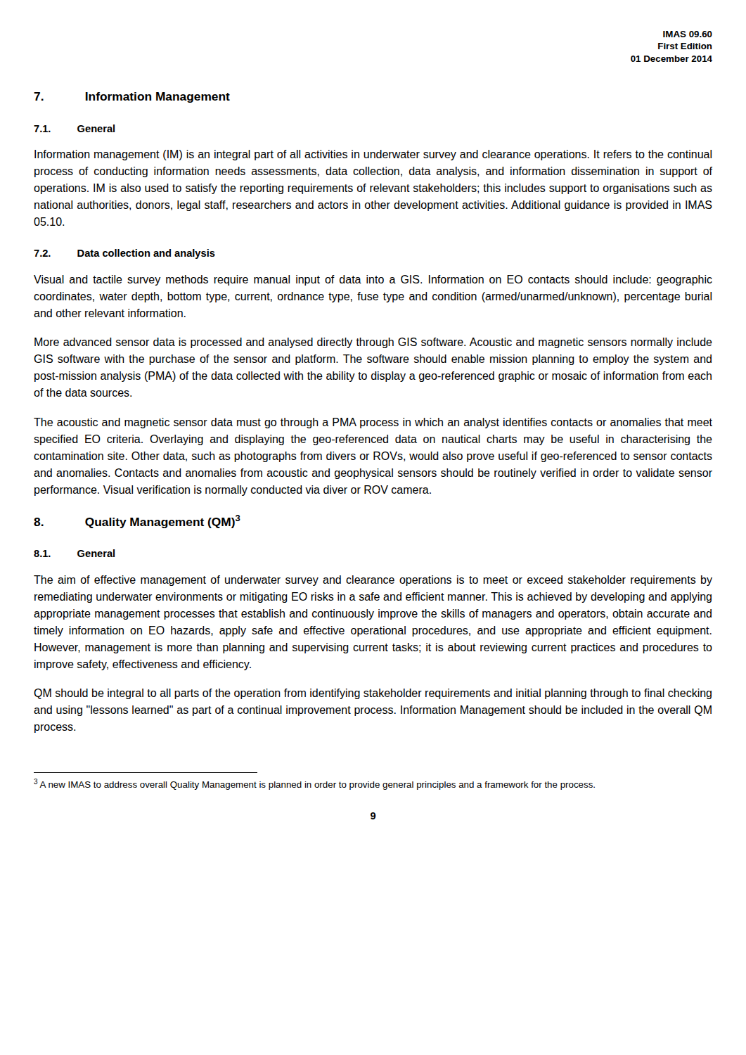IMAS 09.60
First Edition
01 December 2014
7. Information Management
7.1. General
Information management (IM) is an integral part of all activities in underwater survey and clearance operations. It refers to the continual process of conducting information needs assessments, data collection, data analysis, and information dissemination in support of operations. IM is also used to satisfy the reporting requirements of relevant stakeholders; this includes support to organisations such as national authorities, donors, legal staff, researchers and actors in other development activities. Additional guidance is provided in IMAS 05.10.
7.2. Data collection and analysis
Visual and tactile survey methods require manual input of data into a GIS. Information on EO contacts should include: geographic coordinates, water depth, bottom type, current, ordnance type, fuse type and condition (armed/unarmed/unknown), percentage burial and other relevant information.
More advanced sensor data is processed and analysed directly through GIS software. Acoustic and magnetic sensors normally include GIS software with the purchase of the sensor and platform. The software should enable mission planning to employ the system and post-mission analysis (PMA) of the data collected with the ability to display a geo-referenced graphic or mosaic of information from each of the data sources.
The acoustic and magnetic sensor data must go through a PMA process in which an analyst identifies contacts or anomalies that meet specified EO criteria. Overlaying and displaying the geo-referenced data on nautical charts may be useful in characterising the contamination site. Other data, such as photographs from divers or ROVs, would also prove useful if geo-referenced to sensor contacts and anomalies. Contacts and anomalies from acoustic and geophysical sensors should be routinely verified in order to validate sensor performance. Visual verification is normally conducted via diver or ROV camera.
8. Quality Management (QM)3
8.1. General
The aim of effective management of underwater survey and clearance operations is to meet or exceed stakeholder requirements by remediating underwater environments or mitigating EO risks in a safe and efficient manner. This is achieved by developing and applying appropriate management processes that establish and continuously improve the skills of managers and operators, obtain accurate and timely information on EO hazards, apply safe and effective operational procedures, and use appropriate and efficient equipment. However, management is more than planning and supervising current tasks; it is about reviewing current practices and procedures to improve safety, effectiveness and efficiency.
QM should be integral to all parts of the operation from identifying stakeholder requirements and initial planning through to final checking and using "lessons learned" as part of a continual improvement process. Information Management should be included in the overall QM process.
3 A new IMAS to address overall Quality Management is planned in order to provide general principles and a framework for the process.
9